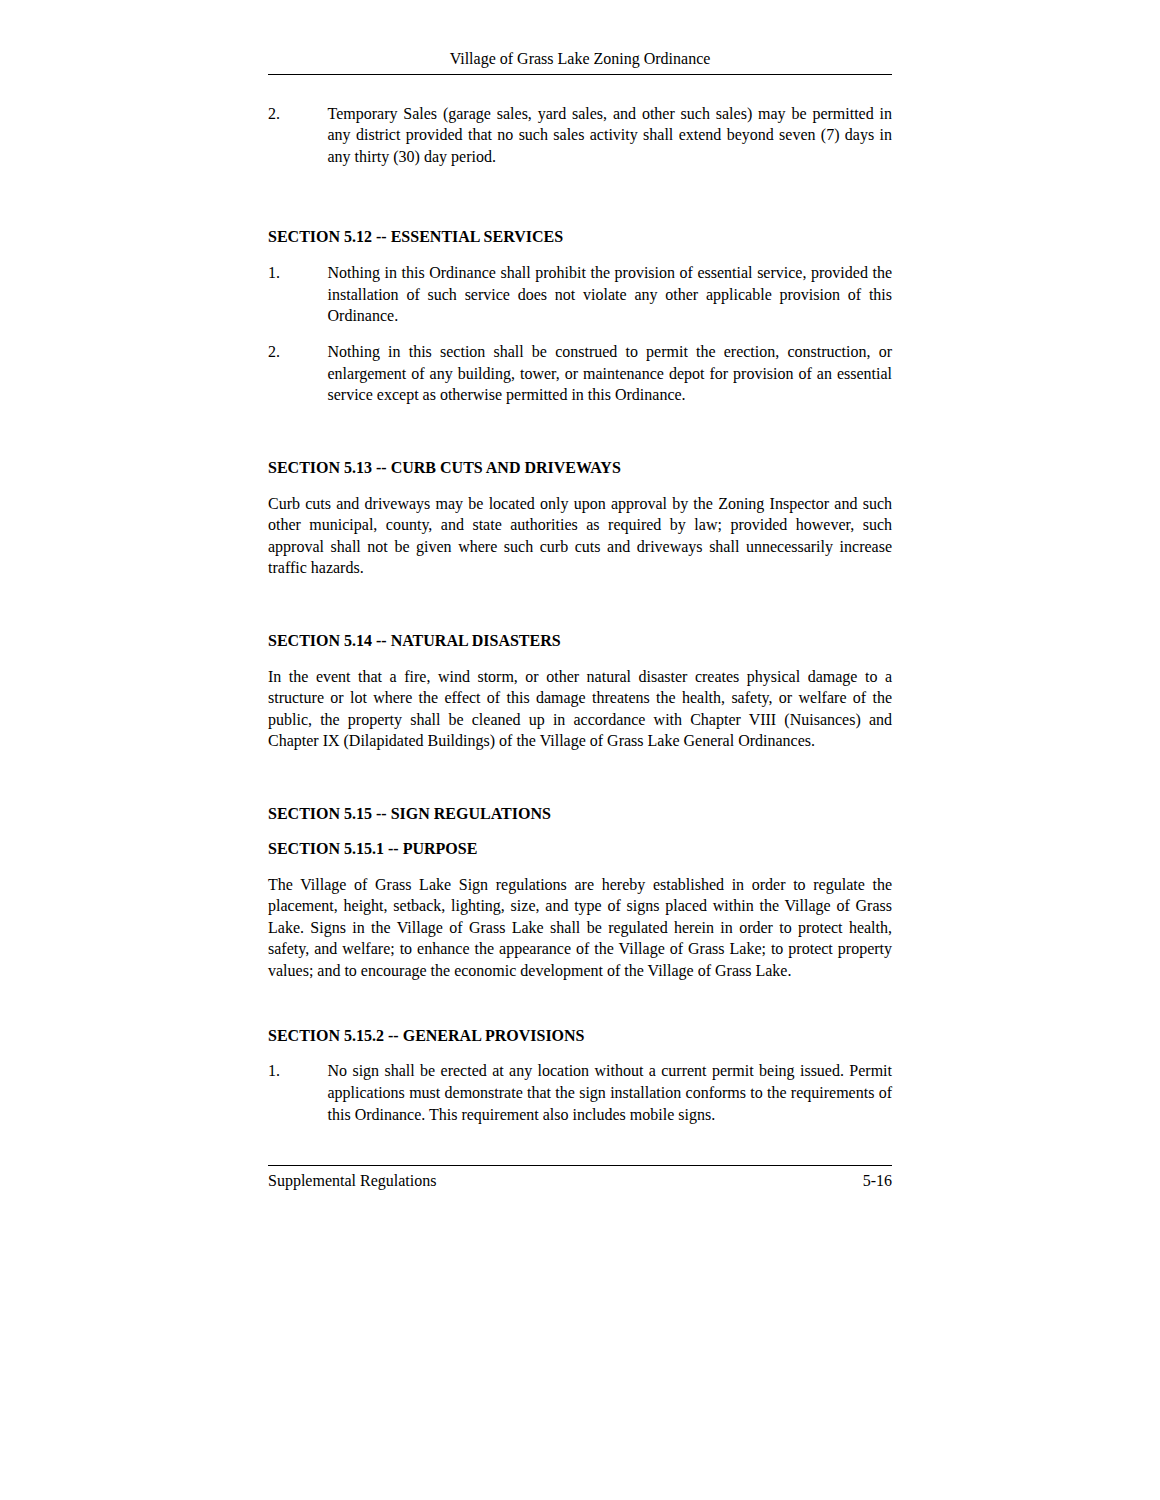Village of Grass Lake Zoning Ordinance
2. Temporary Sales (garage sales, yard sales, and other such sales) may be permitted in any district provided that no such sales activity shall extend beyond seven (7) days in any thirty (30) day period.
SECTION 5.12 -- ESSENTIAL SERVICES
1. Nothing in this Ordinance shall prohibit the provision of essential service, provided the installation of such service does not violate any other applicable provision of this Ordinance.
2. Nothing in this section shall be construed to permit the erection, construction, or enlargement of any building, tower, or maintenance depot for provision of an essential service except as otherwise permitted in this Ordinance.
SECTION 5.13 -- CURB CUTS AND DRIVEWAYS
Curb cuts and driveways may be located only upon approval by the Zoning Inspector and such other municipal, county, and state authorities as required by law; provided however, such approval shall not be given where such curb cuts and driveways shall unnecessarily increase traffic hazards.
SECTION 5.14 -- NATURAL DISASTERS
In the event that a fire, wind storm, or other natural disaster creates physical damage to a structure or lot where the effect of this damage threatens the health, safety, or welfare of the public, the property shall be cleaned up in accordance with Chapter VIII (Nuisances) and Chapter IX (Dilapidated Buildings) of the Village of Grass Lake General Ordinances.
SECTION 5.15 -- SIGN REGULATIONS
SECTION 5.15.1 -- PURPOSE
The Village of Grass Lake Sign regulations are hereby established in order to regulate the placement, height, setback, lighting, size, and type of signs placed within the Village of Grass Lake. Signs in the Village of Grass Lake shall be regulated herein in order to protect health, safety, and welfare; to enhance the appearance of the Village of Grass Lake; to protect property values; and to encourage the economic development of the Village of Grass Lake.
SECTION 5.15.2 -- GENERAL PROVISIONS
1. No sign shall be erected at any location without a current permit being issued. Permit applications must demonstrate that the sign installation conforms to the requirements of this Ordinance. This requirement also includes mobile signs.
Supplemental Regulations 5-16